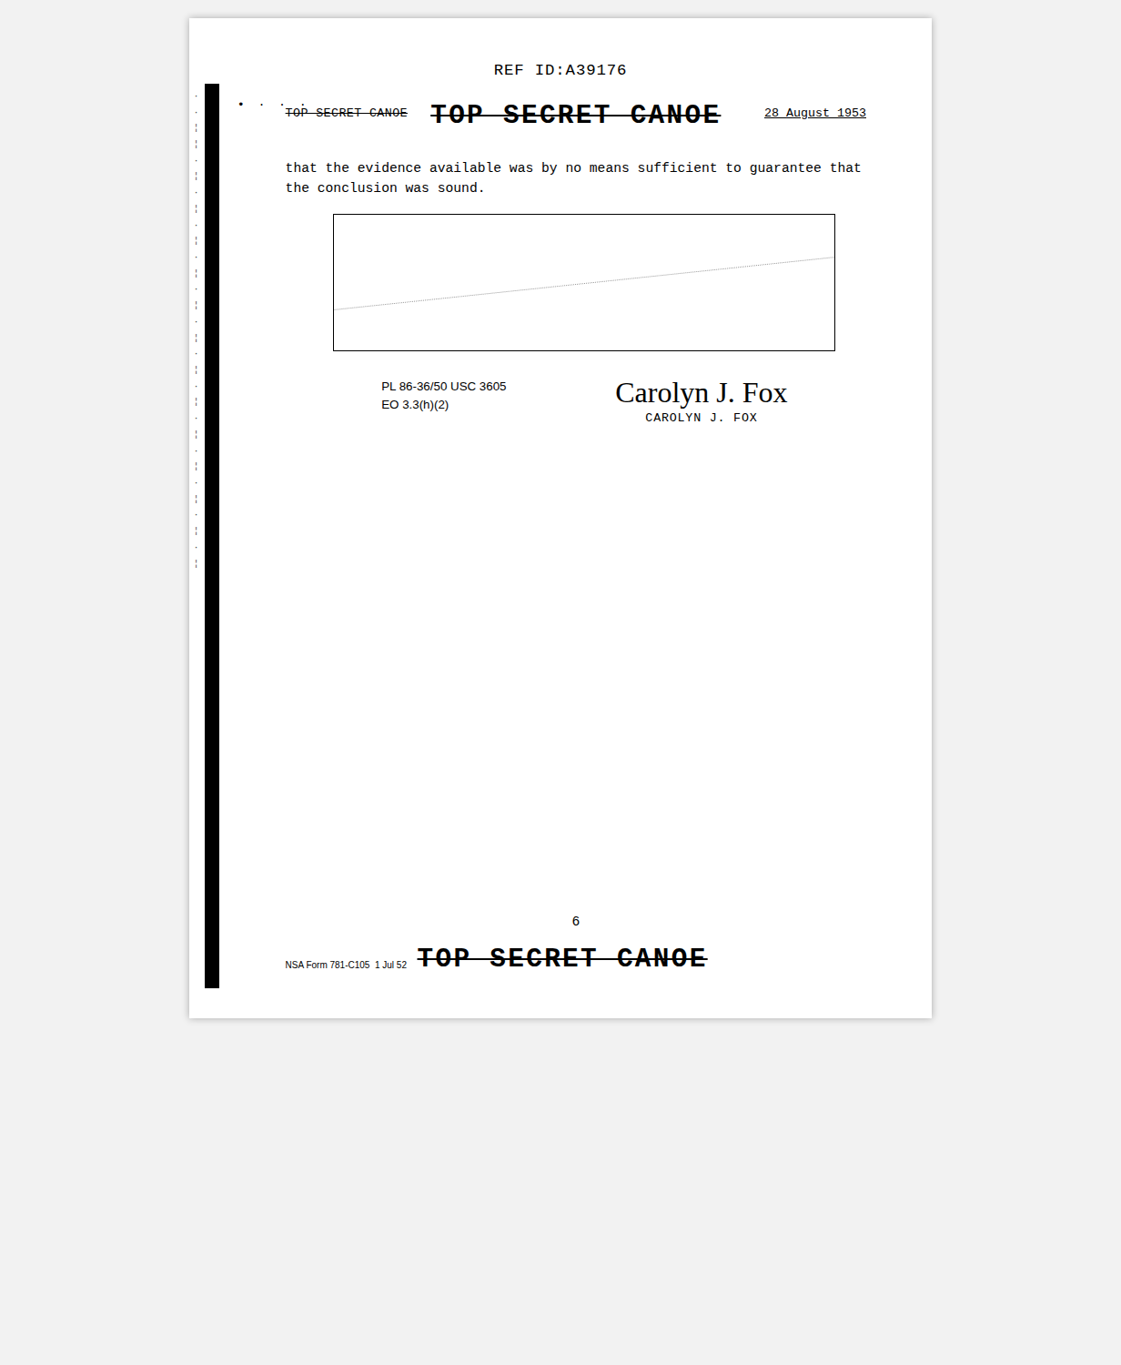REF ID:A39176
·
·
¦
¦
·
¦
·
¦
·
¦
·
¦
·
¦
·
¦
·
¦
·
¦
·
¦
·
¦
·
¦
·
¦
·
¦
• · · ·
TOP SECRET CANOE
TOP SECRET CANOE
28 August 1953
that the evidence available was by no means sufficient to guarantee that the conclusion was sound.
PL 86-36/50 USC 3605
EO 3.3(h)(2)
Carolyn J. Fox
CAROLYN J. FOX
6
NSA Form 781-C105 1 Jul 52
TOP SECRET CANOE